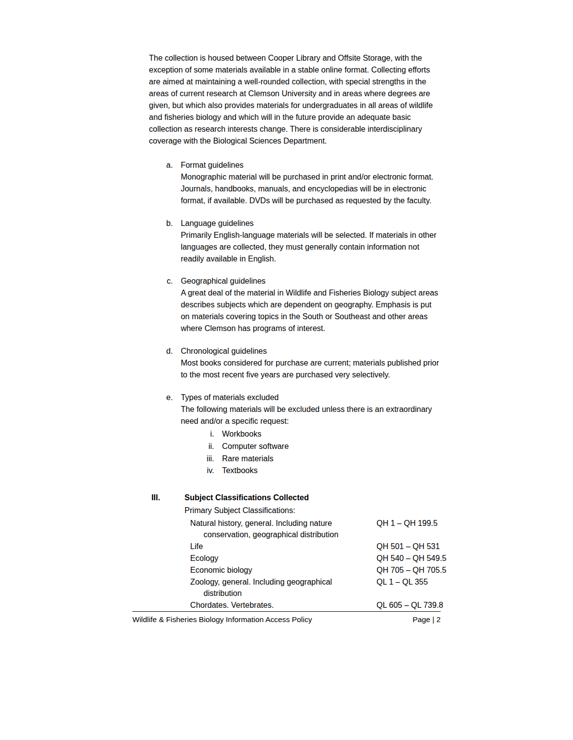The collection is housed between Cooper Library and Offsite Storage, with the exception of some materials available in a stable online format. Collecting efforts are aimed at maintaining a well-rounded collection, with special strengths in the areas of current research at Clemson University and in areas where degrees are given, but which also provides materials for undergraduates in all areas of wildlife and fisheries biology and which will in the future provide an adequate basic collection as research interests change. There is considerable interdisciplinary coverage with the Biological Sciences Department.
Format guidelines Monographic material will be purchased in print and/or electronic format. Journals, handbooks, manuals, and encyclopedias will be in electronic format, if available. DVDs will be purchased as requested by the faculty.
Language guidelines Primarily English-language materials will be selected. If materials in other languages are collected, they must generally contain information not readily available in English.
Geographical guidelines A great deal of the material in Wildlife and Fisheries Biology subject areas describes subjects which are dependent on geography. Emphasis is put on materials covering topics in the South or Southeast and other areas where Clemson has programs of interest.
Chronological guidelines Most books considered for purchase are current; materials published prior to the most recent five years are purchased very selectively.
Types of materials excluded The following materials will be excluded unless there is an extraordinary need and/or a specific request:
Workbooks
Computer software
Rare materials
Textbooks
III.
Subject Classifications Collected
Primary Subject Classifications:
| Natural history, general. Including nature conservation, geographical distribution | QH 1 – QH 199.5 |
| Life | QH 501 – QH 531 |
| Ecology | QH 540 – QH 549.5 |
| Economic biology | QH 705 – QH 705.5 |
| Zoology, general. Including geographical distribution | QL 1 – QL 355 |
| Chordates. Vertebrates. | QL 605 – QL 739.8 |
Wildlife & Fisheries Biology Information Access Policy
Page | 2